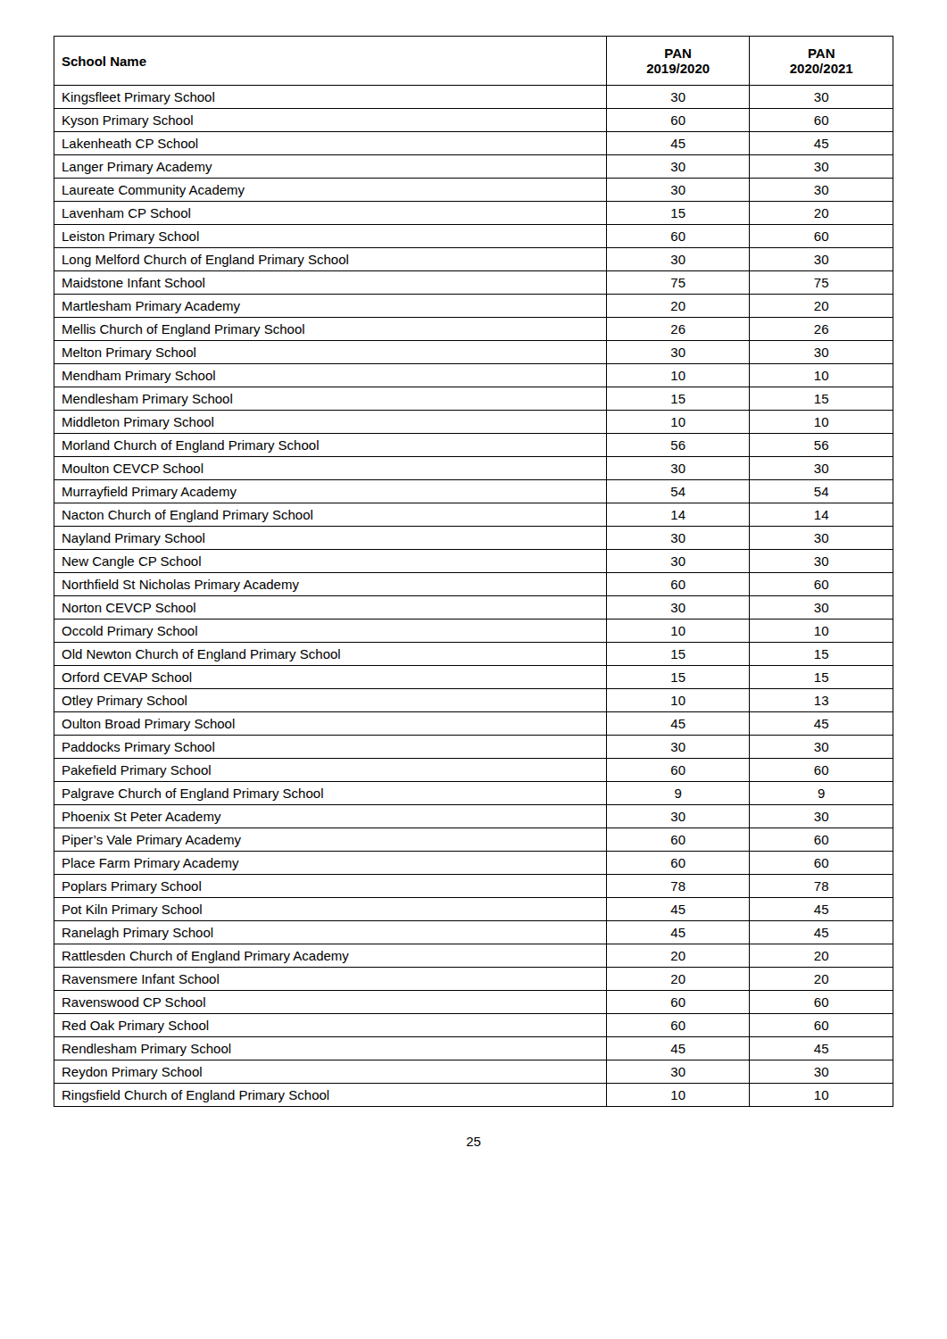| School Name | PAN 2019/2020 | PAN 2020/2021 |
| --- | --- | --- |
| Kingsfleet Primary School | 30 | 30 |
| Kyson Primary School | 60 | 60 |
| Lakenheath CP School | 45 | 45 |
| Langer Primary Academy | 30 | 30 |
| Laureate Community Academy | 30 | 30 |
| Lavenham CP School | 15 | 20 |
| Leiston Primary School | 60 | 60 |
| Long Melford Church of England Primary School | 30 | 30 |
| Maidstone Infant School | 75 | 75 |
| Martlesham Primary Academy | 20 | 20 |
| Mellis Church of England Primary School | 26 | 26 |
| Melton Primary School | 30 | 30 |
| Mendham Primary School | 10 | 10 |
| Mendlesham Primary School | 15 | 15 |
| Middleton Primary School | 10 | 10 |
| Morland Church of England Primary School | 56 | 56 |
| Moulton CEVCP School | 30 | 30 |
| Murrayfield Primary Academy | 54 | 54 |
| Nacton Church of England Primary School | 14 | 14 |
| Nayland Primary School | 30 | 30 |
| New Cangle CP School | 30 | 30 |
| Northfield St Nicholas Primary Academy | 60 | 60 |
| Norton CEVCP School | 30 | 30 |
| Occold Primary School | 10 | 10 |
| Old Newton Church of England Primary School | 15 | 15 |
| Orford CEVAP School | 15 | 15 |
| Otley Primary School | 10 | 13 |
| Oulton Broad Primary School | 45 | 45 |
| Paddocks Primary School | 30 | 30 |
| Pakefield Primary School | 60 | 60 |
| Palgrave Church of England Primary School | 9 | 9 |
| Phoenix St Peter Academy | 30 | 30 |
| Piper’s Vale Primary Academy | 60 | 60 |
| Place Farm Primary Academy | 60 | 60 |
| Poplars Primary School | 78 | 78 |
| Pot Kiln Primary School | 45 | 45 |
| Ranelagh Primary School | 45 | 45 |
| Rattlesden Church of England Primary Academy | 20 | 20 |
| Ravensmere Infant School | 20 | 20 |
| Ravenswood CP School | 60 | 60 |
| Red Oak Primary School | 60 | 60 |
| Rendlesham Primary School | 45 | 45 |
| Reydon Primary School | 30 | 30 |
| Ringsfield Church of England Primary School | 10 | 10 |
25